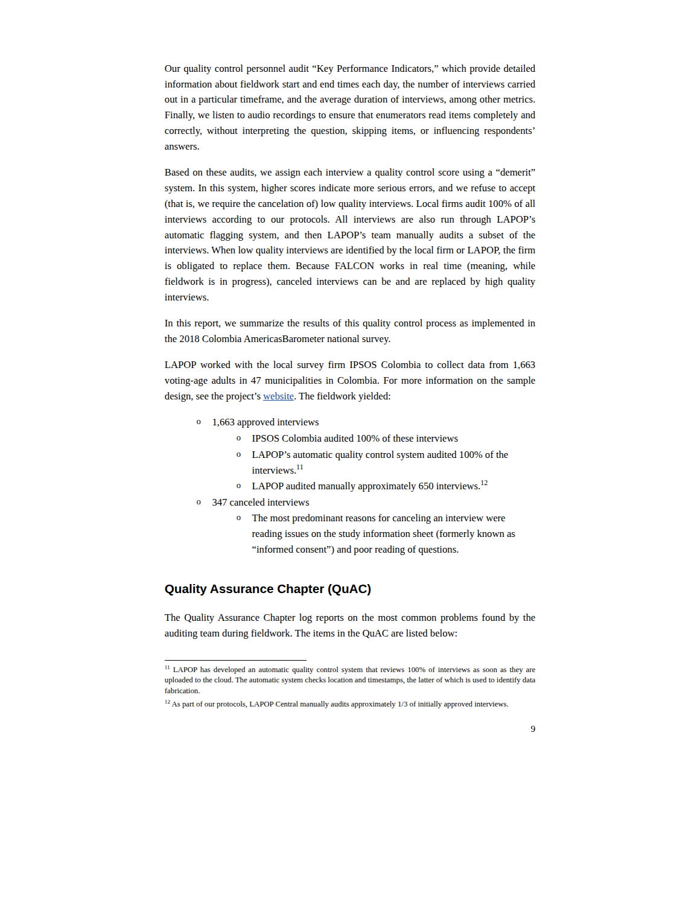Our quality control personnel audit “Key Performance Indicators,” which provide detailed information about fieldwork start and end times each day, the number of interviews carried out in a particular timeframe, and the average duration of interviews, among other metrics. Finally, we listen to audio recordings to ensure that enumerators read items completely and correctly, without interpreting the question, skipping items, or influencing respondents’ answers.
Based on these audits, we assign each interview a quality control score using a “demerit” system. In this system, higher scores indicate more serious errors, and we refuse to accept (that is, we require the cancelation of) low quality interviews. Local firms audit 100% of all interviews according to our protocols. All interviews are also run through LAPOP’s automatic flagging system, and then LAPOP’s team manually audits a subset of the interviews. When low quality interviews are identified by the local firm or LAPOP, the firm is obligated to replace them. Because FALCON works in real time (meaning, while fieldwork is in progress), canceled interviews can be and are replaced by high quality interviews.
In this report, we summarize the results of this quality control process as implemented in the 2018 Colombia AmericasBarometer national survey.
LAPOP worked with the local survey firm IPSOS Colombia to collect data from 1,663 voting-age adults in 47 municipalities in Colombia. For more information on the sample design, see the project’s website. The fieldwork yielded:
1,663 approved interviews
IPSOS Colombia audited 100% of these interviews
LAPOP’s automatic quality control system audited 100% of the interviews.11
LAPOP audited manually approximately 650 interviews.12
347 canceled interviews
The most predominant reasons for canceling an interview were reading issues on the study information sheet (formerly known as “informed consent”) and poor reading of questions.
Quality Assurance Chapter (QuAC)
The Quality Assurance Chapter log reports on the most common problems found by the auditing team during fieldwork. The items in the QuAC are listed below:
11 LAPOP has developed an automatic quality control system that reviews 100% of interviews as soon as they are uploaded to the cloud. The automatic system checks location and timestamps, the latter of which is used to identify data fabrication.
12 As part of our protocols, LAPOP Central manually audits approximately 1/3 of initially approved interviews.
9